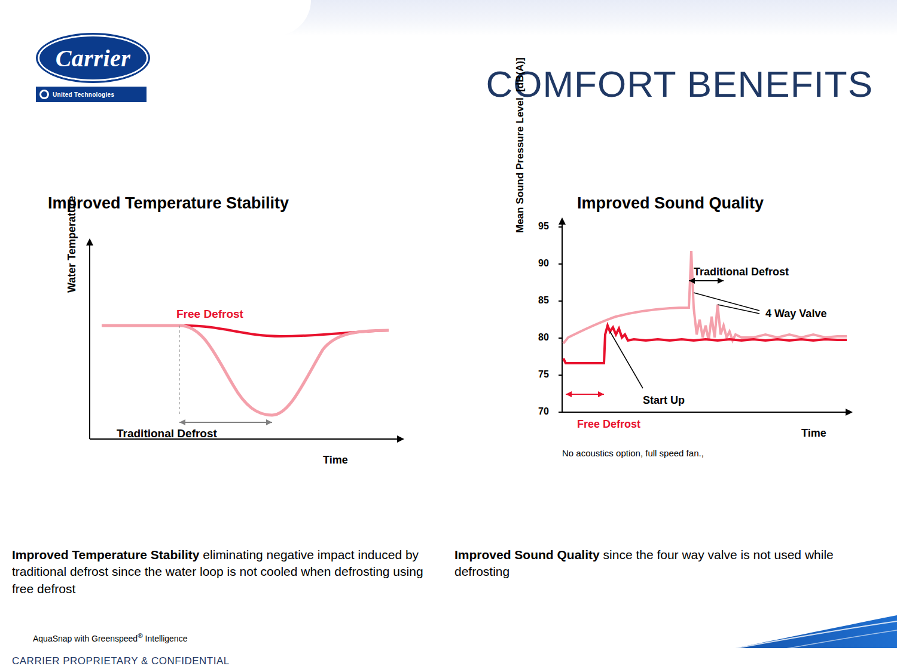Carrier
United Technologies
COMFORT BENEFITS
Improved Temperature Stability
Improved Sound Quality
Water Temperature
Free Defrost
Traditional Defrost
Time
Mean Sound Pressure Level [dB(A)]
95
90
85
80
75
70
Traditional Defrost
4 Way Valve
Start Up
Free Defrost
Time
No acoustics option, full speed fan.,
Improved Temperature Stability eliminating negative impact induced by traditional defrost since the water loop is not cooled when defrosting using free defrost
Improved Sound Quality since the four way valve is not used while defrosting
AquaSnap with Greenspeed® Intelligence
11
CARRIER PROPRIETARY & CONFIDENTIAL